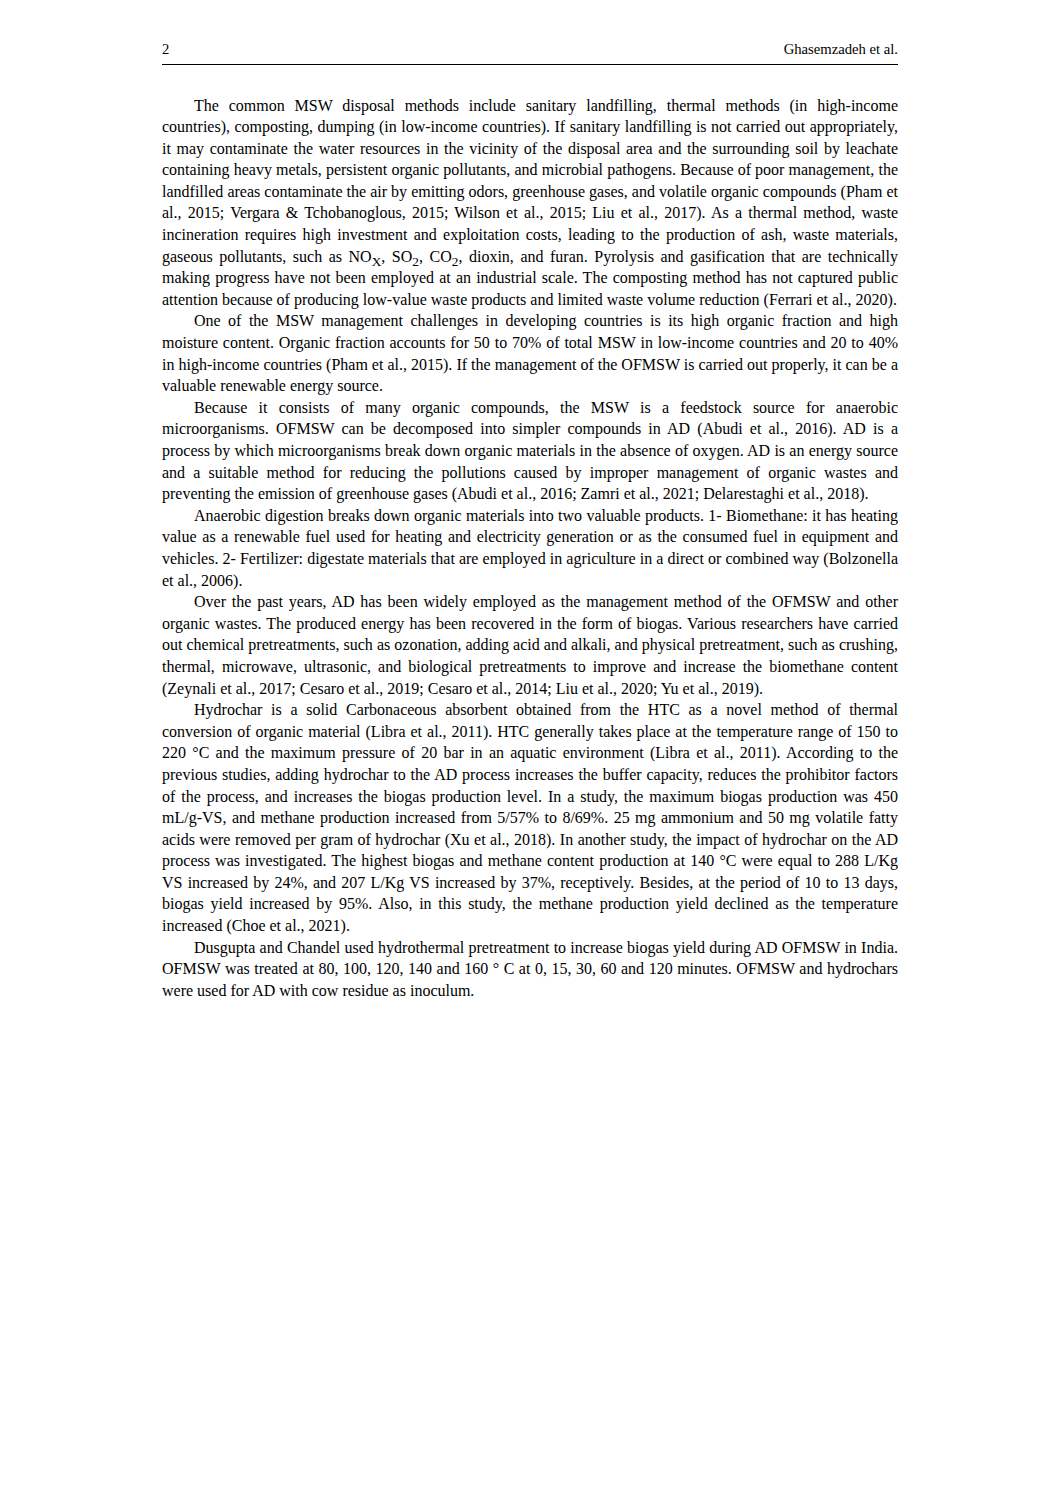2 Ghasemzadeh et al.
The common MSW disposal methods include sanitary landfilling, thermal methods (in high-income countries), composting, dumping (in low-income countries). If sanitary landfilling is not carried out appropriately, it may contaminate the water resources in the vicinity of the disposal area and the surrounding soil by leachate containing heavy metals, persistent organic pollutants, and microbial pathogens. Because of poor management, the landfilled areas contaminate the air by emitting odors, greenhouse gases, and volatile organic compounds (Pham et al., 2015; Vergara & Tchobanoglous, 2015; Wilson et al., 2015; Liu et al., 2017). As a thermal method, waste incineration requires high investment and exploitation costs, leading to the production of ash, waste materials, gaseous pollutants, such as NOX, SO2, CO2, dioxin, and furan. Pyrolysis and gasification that are technically making progress have not been employed at an industrial scale. The composting method has not captured public attention because of producing low-value waste products and limited waste volume reduction (Ferrari et al., 2020).
One of the MSW management challenges in developing countries is its high organic fraction and high moisture content. Organic fraction accounts for 50 to 70% of total MSW in low-income countries and 20 to 40% in high-income countries (Pham et al., 2015). If the management of the OFMSW is carried out properly, it can be a valuable renewable energy source.
Because it consists of many organic compounds, the MSW is a feedstock source for anaerobic microorganisms. OFMSW can be decomposed into simpler compounds in AD (Abudi et al., 2016). AD is a process by which microorganisms break down organic materials in the absence of oxygen. AD is an energy source and a suitable method for reducing the pollutions caused by improper management of organic wastes and preventing the emission of greenhouse gases (Abudi et al., 2016; Zamri et al., 2021; Delarestaghi et al., 2018).
Anaerobic digestion breaks down organic materials into two valuable products. 1- Biomethane: it has heating value as a renewable fuel used for heating and electricity generation or as the consumed fuel in equipment and vehicles. 2- Fertilizer: digestate materials that are employed in agriculture in a direct or combined way (Bolzonella et al., 2006).
Over the past years, AD has been widely employed as the management method of the OFMSW and other organic wastes. The produced energy has been recovered in the form of biogas. Various researchers have carried out chemical pretreatments, such as ozonation, adding acid and alkali, and physical pretreatment, such as crushing, thermal, microwave, ultrasonic, and biological pretreatments to improve and increase the biomethane content (Zeynali et al., 2017; Cesaro et al., 2019; Cesaro et al., 2014; Liu et al., 2020; Yu et al., 2019).
Hydrochar is a solid Carbonaceous absorbent obtained from the HTC as a novel method of thermal conversion of organic material (Libra et al., 2011). HTC generally takes place at the temperature range of 150 to 220 °C and the maximum pressure of 20 bar in an aquatic environment (Libra et al., 2011). According to the previous studies, adding hydrochar to the AD process increases the buffer capacity, reduces the prohibitor factors of the process, and increases the biogas production level. In a study, the maximum biogas production was 450 mL/g-VS, and methane production increased from 5/57% to 8/69%. 25 mg ammonium and 50 mg volatile fatty acids were removed per gram of hydrochar (Xu et al., 2018). In another study, the impact of hydrochar on the AD process was investigated. The highest biogas and methane content production at 140 °C were equal to 288 L/Kg VS increased by 24%, and 207 L/Kg VS increased by 37%, receptively. Besides, at the period of 10 to 13 days, biogas yield increased by 95%. Also, in this study, the methane production yield declined as the temperature increased (Choe et al., 2021).
Dusgupta and Chandel used hydrothermal pretreatment to increase biogas yield during AD OFMSW in India. OFMSW was treated at 80, 100, 120, 140 and 160 ° C at 0, 15, 30, 60 and 120 minutes. OFMSW and hydrochars were used for AD with cow residue as inoculum.